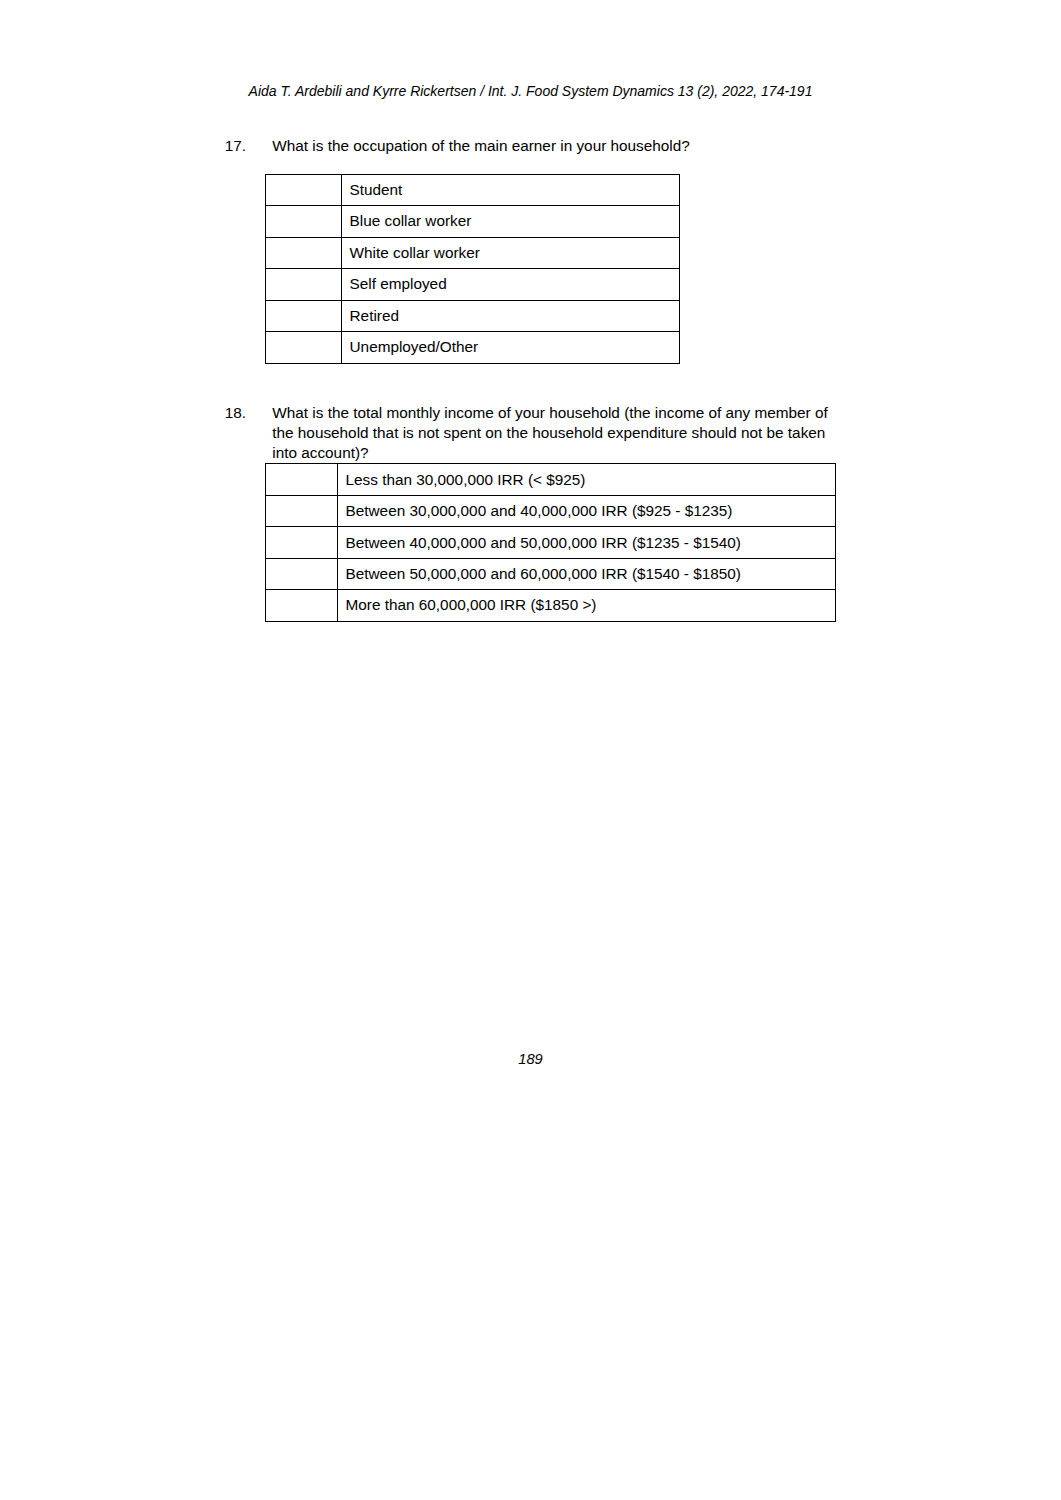Aida T. Ardebili and Kyrre Rickertsen / Int. J. Food System Dynamics 13 (2), 2022, 174-191
17.
What is the occupation of the main earner in your household?
| | Student |
| | Blue collar worker |
| | White collar worker |
| | Self employed |
| | Retired |
| | Unemployed/Other |
18.
What is the total monthly income of your household (the income of any member of the household that is not spent on the household expenditure should not be taken into account)?
| | Less than 30,000,000 IRR (< $925) |
| | Between 30,000,000 and 40,000,000 IRR ($925 - $1235) |
| | Between 40,000,000 and 50,000,000 IRR ($1235 - $1540) |
| | Between 50,000,000 and 60,000,000 IRR ($1540 - $1850) |
| | More than 60,000,000 IRR ($1850 >) |
189